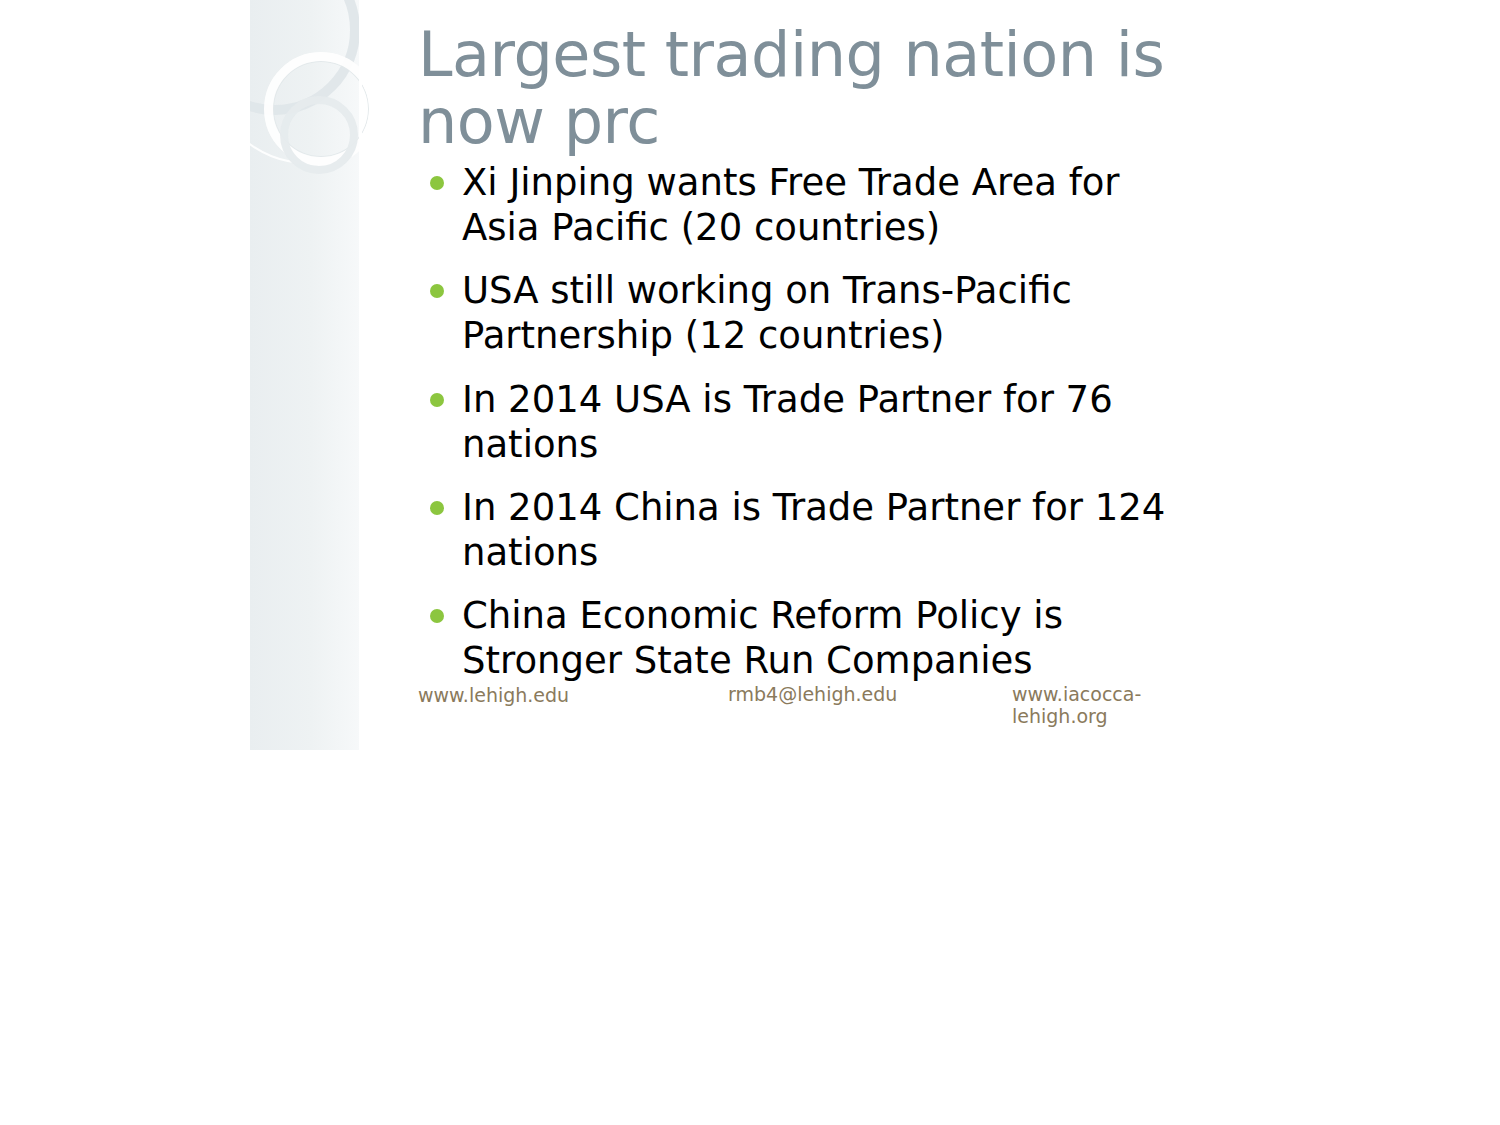Largest trading nation is now prc
Xi Jinping wants Free Trade Area for Asia Pacific (20 countries)
USA still working on Trans-Pacific Partnership (12 countries)
In 2014 USA is Trade Partner for 76 nations
In 2014 China is Trade Partner for 124 nations
China Economic Reform Policy is Stronger State Run Companies
www.lehigh.edu
rmb4@lehigh.edu
www.iacocca-lehigh.org